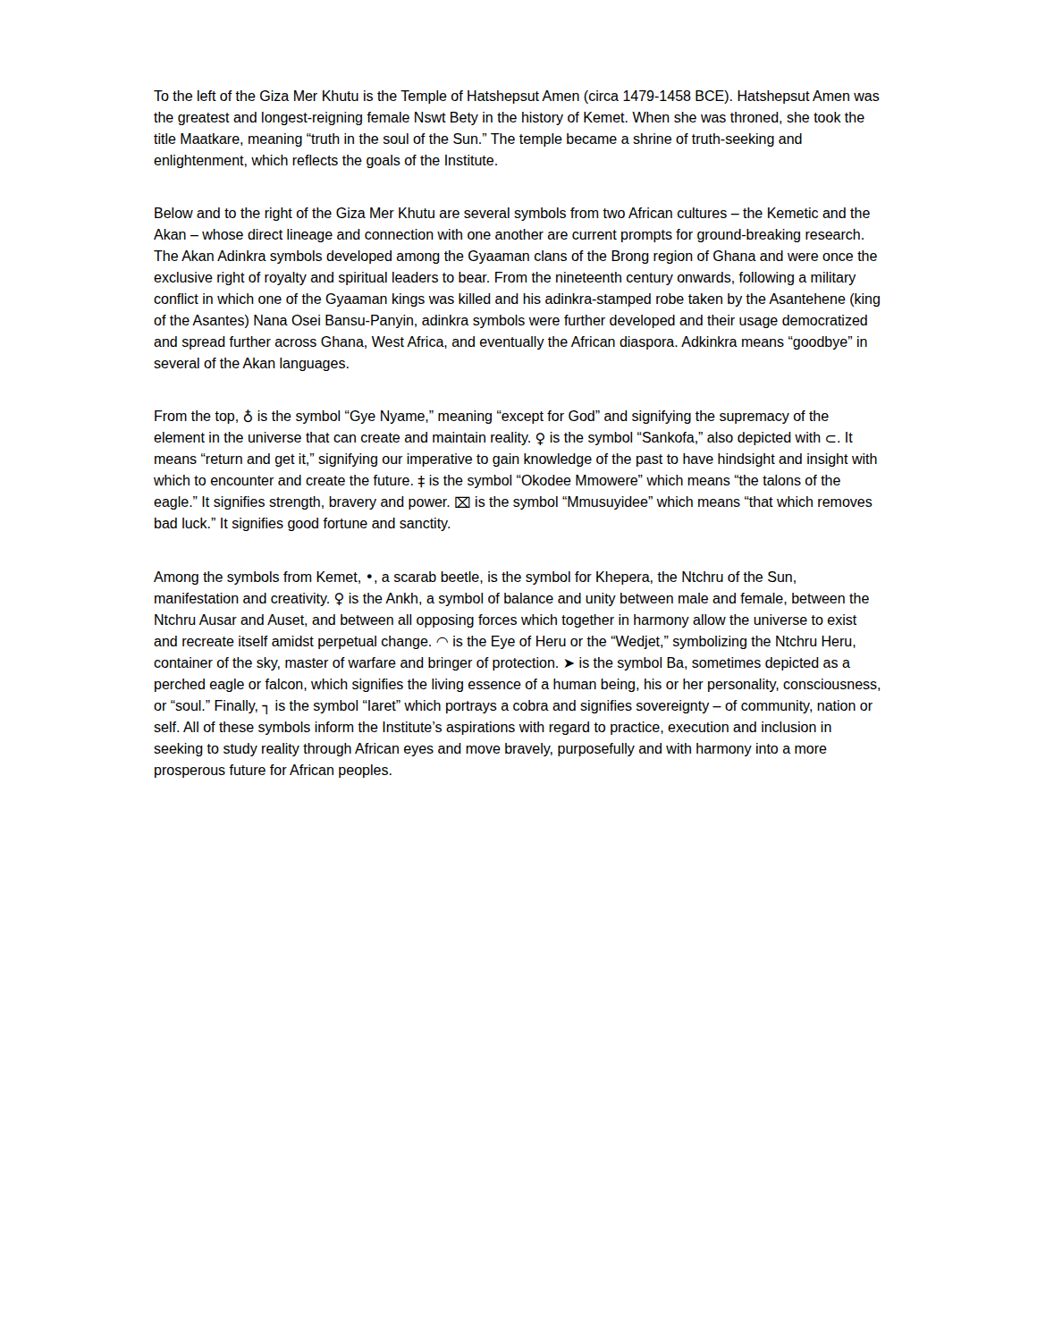To the left of the Giza Mer Khutu is the Temple of Hatshepsut Amen (circa 1479-1458 BCE). Hatshepsut Amen was the greatest and longest-reigning female Nswt Bety in the history of Kemet. When she was throned, she took the title Maatkare, meaning “truth in the soul of the Sun.” The temple became a shrine of truth-seeking and enlightenment, which reflects the goals of the Institute.
Below and to the right of the Giza Mer Khutu are several symbols from two African cultures – the Kemetic and the Akan – whose direct lineage and connection with one another are current prompts for ground-breaking research. The Akan Adinkra symbols developed among the Gyaaman clans of the Brong region of Ghana and were once the exclusive right of royalty and spiritual leaders to bear. From the nineteenth century onwards, following a military conflict in which one of the Gyaaman kings was killed and his adinkra-stamped robe taken by the Asantehene (king of the Asantes) Nana Osei Bansu-Panyin, adinkra symbols were further developed and their usage democratized and spread further across Ghana, West Africa, and eventually the African diaspora. Adkinkra means “goodbye” in several of the Akan languages.
From the top, ♁ is the symbol “Gye Nyame,” meaning “except for God” and signifying the supremacy of the element in the universe that can create and maintain reality. ♀ is the symbol “Sankofa,” also depicted with ⊂. It means “return and get it,” signifying our imperative to gain knowledge of the past to have hindsight and insight with which to encounter and create the future. ‡ is the symbol “Okodee Mmowere” which means “the talons of the eagle.” It signifies strength, bravery and power. ⌧ is the symbol “Mmusuyidee” which means “that which removes bad luck.” It signifies good fortune and sanctity.
Among the symbols from Kemet, •, a scarab beetle, is the symbol for Khepera, the Ntchru of the Sun, manifestation and creativity. ♀ is the Ankh, a symbol of balance and unity between male and female, between the Ntchru Ausar and Auset, and between all opposing forces which together in harmony allow the universe to exist and recreate itself amidst perpetual change. ◠ is the Eye of Heru or the “Wedjet,” symbolizing the Ntchru Heru, container of the sky, master of warfare and bringer of protection. ➤ is the symbol Ba, sometimes depicted as a perched eagle or falcon, which signifies the living essence of a human being, his or her personality, consciousness, or “soul.” Finally, ┐ is the symbol “Iaret” which portrays a cobra and signifies sovereignty – of community, nation or self. All of these symbols inform the Institute’s aspirations with regard to practice, execution and inclusion in seeking to study reality through African eyes and move bravely, purposefully and with harmony into a more prosperous future for African peoples.